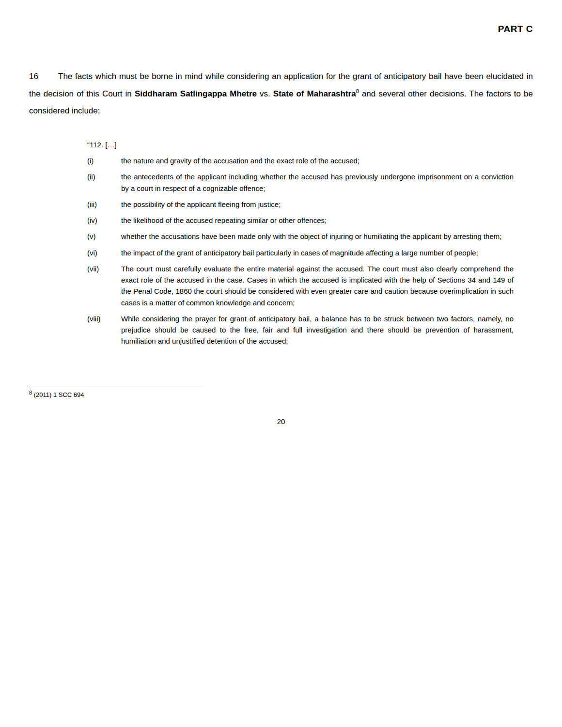PART C
16 The facts which must be borne in mind while considering an application for the grant of anticipatory bail have been elucidated in the decision of this Court in Siddharam Satlingappa Mhetre vs. State of Maharashtra8 and several other decisions. The factors to be considered include:
“112. […]
| (i) | the nature and gravity of the accusation and the exact role of the accused; |
| (ii) | the antecedents of the applicant including whether the accused has previously undergone imprisonment on a conviction by a court in respect of a cognizable offence; |
| (iii) | the possibility of the applicant fleeing from justice; |
| (iv) | the likelihood of the accused repeating similar or other offences; |
| (v) | whether the accusations have been made only with the object of injuring or humiliating the applicant by arresting them; |
| (vi) | the impact of the grant of anticipatory bail particularly in cases of magnitude affecting a large number of people; |
| (vii) | The court must carefully evaluate the entire material against the accused. The court must also clearly comprehend the exact role of the accused in the case. Cases in which the accused is implicated with the help of Sections 34 and 149 of the Penal Code, 1860 the court should be considered with even greater care and caution because overimplication in such cases is a matter of common knowledge and concern; |
| (viii) | While considering the prayer for grant of anticipatory bail, a balance has to be struck between two factors, namely, no prejudice should be caused to the free, fair and full investigation and there should be prevention of harassment, humiliation and unjustified detention of the accused; |
8 (2011) 1 SCC 694
20